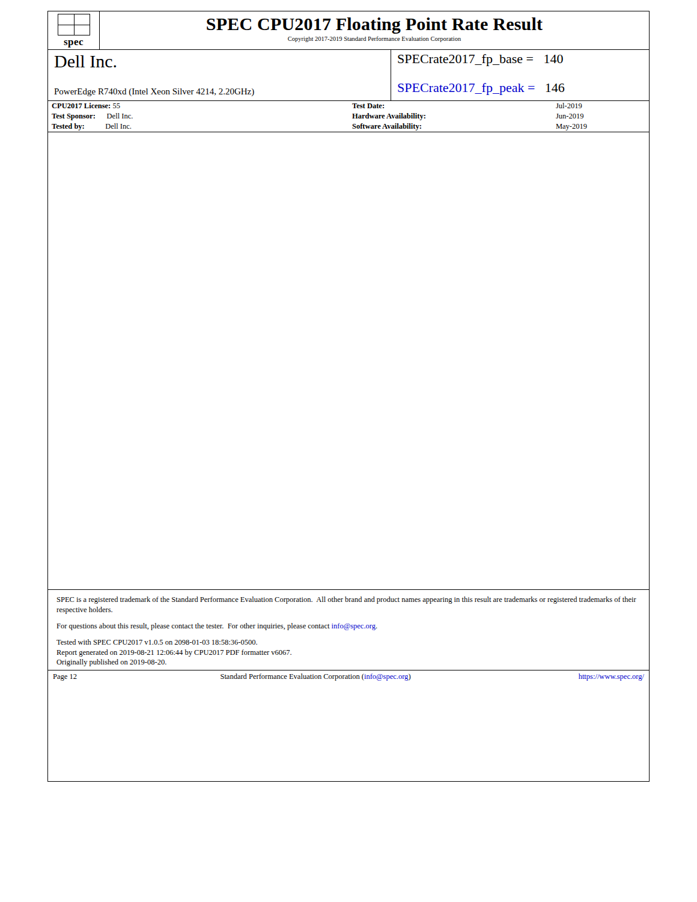spec
SPEC CPU2017 Floating Point Rate Result
Copyright 2017-2019 Standard Performance Evaluation Corporation
Dell Inc.
PowerEdge R740xd (Intel Xeon Silver 4214, 2.20GHz)
SPECrate2017_fp_base = 140
SPECrate2017_fp_peak = 146
| CPU2017 License: 55 | Test Date: | Jul-2019 |
| Test Sponsor: Dell Inc. | Hardware Availability: | Jun-2019 |
| Tested by: Dell Inc. | Software Availability: | May-2019 |
SPEC is a registered trademark of the Standard Performance Evaluation Corporation. All other brand and product names appearing in this result are trademarks or registered trademarks of their respective holders.
For questions about this result, please contact the tester. For other inquiries, please contact info@spec.org.
Tested with SPEC CPU2017 v1.0.5 on 2098-01-03 18:58:36-0500.
Report generated on 2019-08-21 12:06:44 by CPU2017 PDF formatter v6067.
Originally published on 2019-08-20.
Page 12
Standard Performance Evaluation Corporation (info@spec.org)
https://www.spec.org/